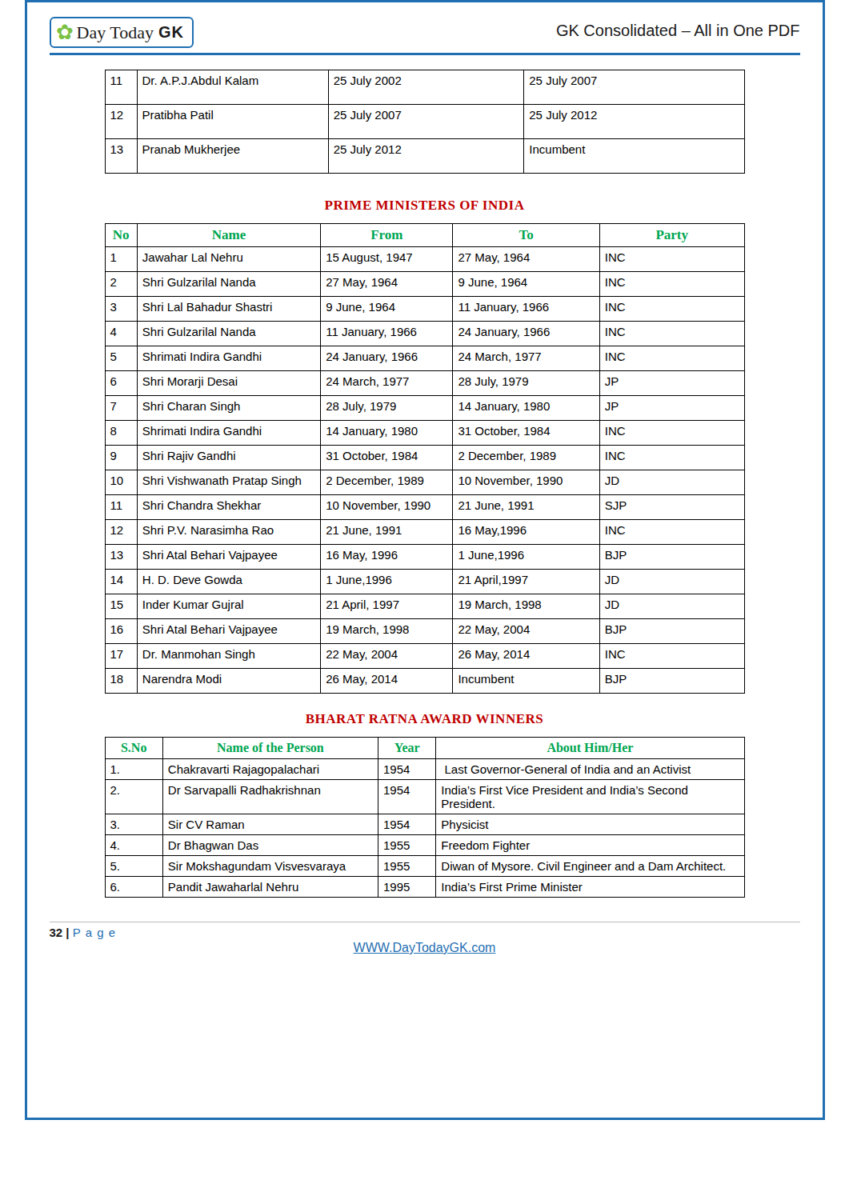✿ Day Today GK
GK Consolidated – All in One PDF
| 11 | Dr. A.P.J.Abdul Kalam | 25 July 2002 | 25 July 2007 |
| 12 | Pratibha Patil | 25 July 2007 | 25 July 2012 |
| 13 | Pranab Mukherjee | 25 July 2012 | Incumbent |
PRIME MINISTERS OF INDIA
| No | Name | From | To | Party |
| --- | --- | --- | --- | --- |
| 1 | Jawahar Lal Nehru | 15 August, 1947 | 27 May, 1964 | INC |
| 2 | Shri Gulzarilal Nanda | 27 May, 1964 | 9 June, 1964 | INC |
| 3 | Shri Lal Bahadur Shastri | 9 June, 1964 | 11 January, 1966 | INC |
| 4 | Shri Gulzarilal Nanda | 11 January, 1966 | 24 January, 1966 | INC |
| 5 | Shrimati Indira Gandhi | 24 January, 1966 | 24 March, 1977 | INC |
| 6 | Shri Morarji Desai | 24 March, 1977 | 28 July, 1979 | JP |
| 7 | Shri Charan Singh | 28 July, 1979 | 14 January, 1980 | JP |
| 8 | Shrimati Indira Gandhi | 14 January, 1980 | 31 October, 1984 | INC |
| 9 | Shri Rajiv Gandhi | 31 October, 1984 | 2 December, 1989 | INC |
| 10 | Shri Vishwanath Pratap Singh | 2 December, 1989 | 10 November, 1990 | JD |
| 11 | Shri Chandra Shekhar | 10 November, 1990 | 21 June, 1991 | SJP |
| 12 | Shri P.V. Narasimha Rao | 21 June, 1991 | 16 May,1996 | INC |
| 13 | Shri Atal Behari Vajpayee | 16 May, 1996 | 1 June,1996 | BJP |
| 14 | H. D. Deve Gowda | 1 June,1996 | 21 April,1997 | JD |
| 15 | Inder Kumar Gujral | 21 April, 1997 | 19 March, 1998 | JD |
| 16 | Shri Atal Behari Vajpayee | 19 March, 1998 | 22 May, 2004 | BJP |
| 17 | Dr. Manmohan Singh | 22 May, 2004 | 26 May, 2014 | INC |
| 18 | Narendra Modi | 26 May, 2014 | Incumbent | BJP |
BHARAT RATNA AWARD WINNERS
| S.No | Name of the Person | Year | About Him/Her |
| --- | --- | --- | --- |
| 1. | Chakravarti Rajagopalachari | 1954 | Last Governor-General of India and an Activist |
| 2. | Dr Sarvapalli Radhakrishnan | 1954 | India’s First Vice President and India’s Second President. |
| 3. | Sir CV Raman | 1954 | Physicist |
| 4. | Dr Bhagwan Das | 1955 | Freedom Fighter |
| 5. | Sir Mokshagundam Visvesvaraya | 1955 | Diwan of Mysore. Civil Engineer and a Dam Architect. |
| 6. | Pandit Jawaharlal Nehru | 1995 | India’s First Prime Minister |
32 | P a g e
WWW.DayTodayGK.com